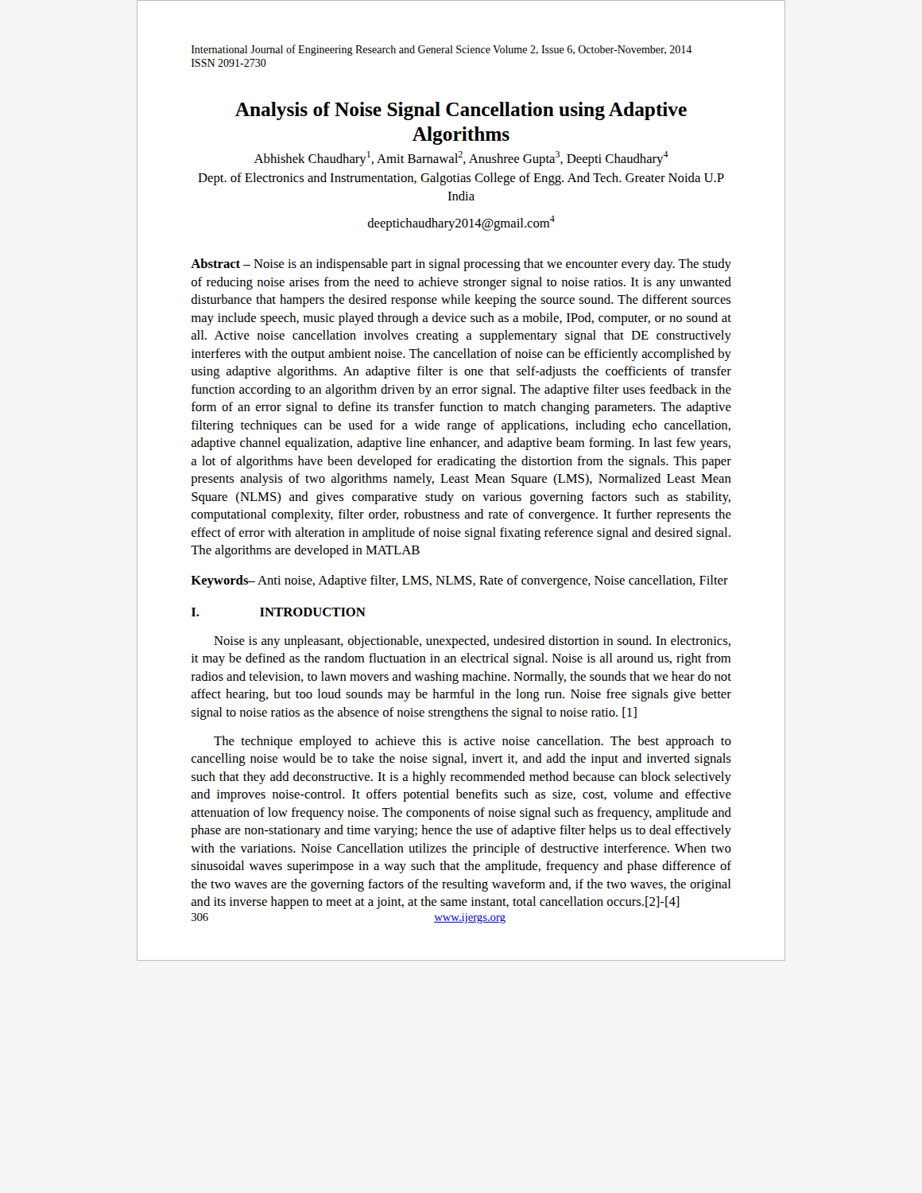International Journal of Engineering Research and General Science Volume 2, Issue 6, October-November, 2014
ISSN 2091-2730
Analysis of Noise Signal Cancellation using Adaptive Algorithms
Abhishek Chaudhary1, Amit Barnawal2, Anushree Gupta3, Deepti Chaudhary4
Dept. of Electronics and Instrumentation, Galgotias College of Engg. And Tech. Greater Noida U.P India
deeptichaudhary2014@gmail.com4
Abstract – Noise is an indispensable part in signal processing that we encounter every day. The study of reducing noise arises from the need to achieve stronger signal to noise ratios. It is any unwanted disturbance that hampers the desired response while keeping the source sound. The different sources may include speech, music played through a device such as a mobile, IPod, computer, or no sound at all. Active noise cancellation involves creating a supplementary signal that DE constructively interferes with the output ambient noise. The cancellation of noise can be efficiently accomplished by using adaptive algorithms. An adaptive filter is one that self-adjusts the coefficients of transfer function according to an algorithm driven by an error signal. The adaptive filter uses feedback in the form of an error signal to define its transfer function to match changing parameters. The adaptive filtering techniques can be used for a wide range of applications, including echo cancellation, adaptive channel equalization, adaptive line enhancer, and adaptive beam forming. In last few years, a lot of algorithms have been developed for eradicating the distortion from the signals. This paper presents analysis of two algorithms namely, Least Mean Square (LMS), Normalized Least Mean Square (NLMS) and gives comparative study on various governing factors such as stability, computational complexity, filter order, robustness and rate of convergence. It further represents the effect of error with alteration in amplitude of noise signal fixating reference signal and desired signal. The algorithms are developed in MATLAB
Keywords– Anti noise, Adaptive filter, LMS, NLMS, Rate of convergence, Noise cancellation, Filter
I. INTRODUCTION
Noise is any unpleasant, objectionable, unexpected, undesired distortion in sound. In electronics, it may be defined as the random fluctuation in an electrical signal. Noise is all around us, right from radios and television, to lawn movers and washing machine. Normally, the sounds that we hear do not affect hearing, but too loud sounds may be harmful in the long run. Noise free signals give better signal to noise ratios as the absence of noise strengthens the signal to noise ratio. [1]
The technique employed to achieve this is active noise cancellation. The best approach to cancelling noise would be to take the noise signal, invert it, and add the input and inverted signals such that they add deconstructive. It is a highly recommended method because can block selectively and improves noise-control. It offers potential benefits such as size, cost, volume and effective attenuation of low frequency noise. The components of noise signal such as frequency, amplitude and phase are non-stationary and time varying; hence the use of adaptive filter helps us to deal effectively with the variations. Noise Cancellation utilizes the principle of destructive interference. When two sinusoidal waves superimpose in a way such that the amplitude, frequency and phase difference of the two waves are the governing factors of the resulting waveform and, if the two waves, the original and its inverse happen to meet at a joint, at the same instant, total cancellation occurs.[2]-[4]
306 www.ijergs.org